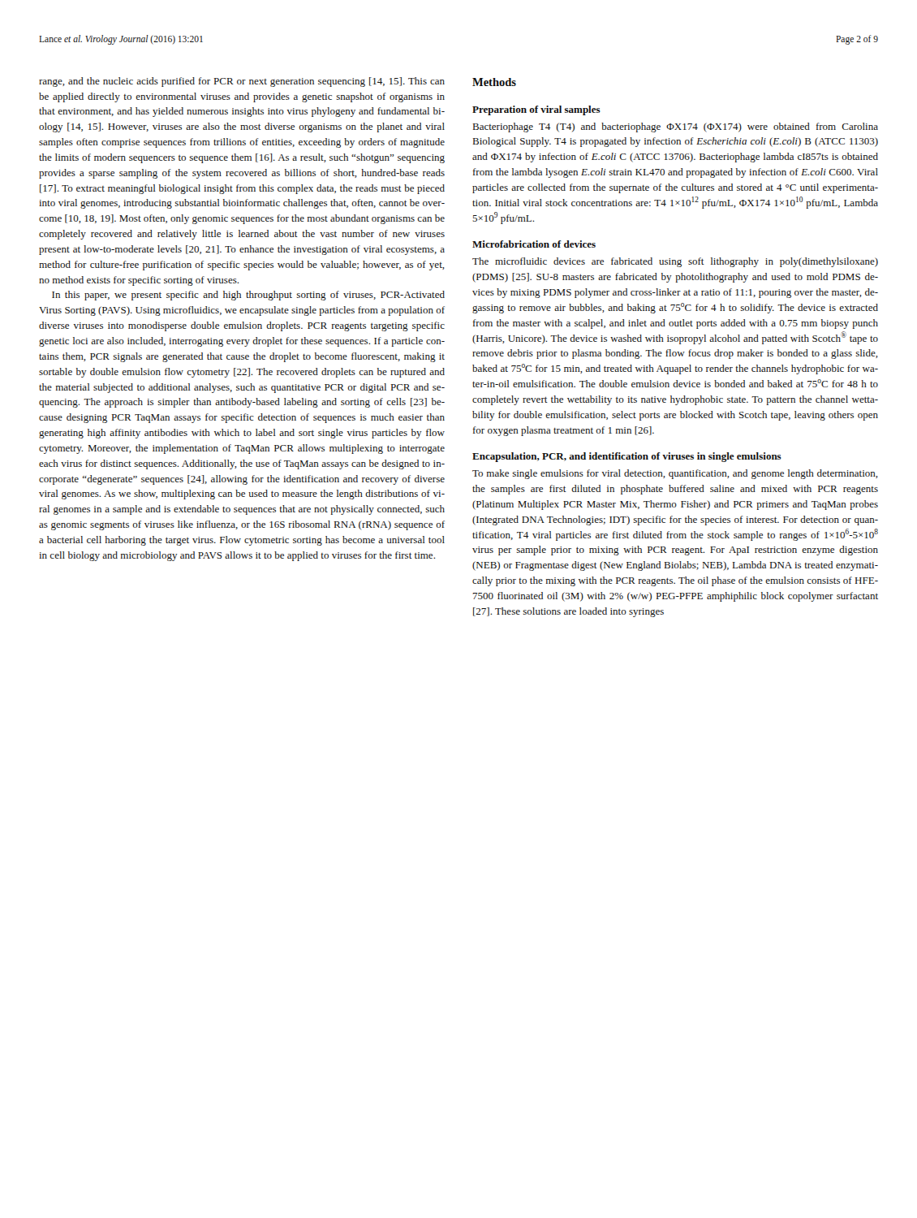Lance et al. Virology Journal (2016) 13:201 Page 2 of 9
range, and the nucleic acids purified for PCR or next generation sequencing [14, 15]. This can be applied directly to environmental viruses and provides a genetic snapshot of organisms in that environment, and has yielded numerous insights into virus phylogeny and fundamental biology [14, 15]. However, viruses are also the most diverse organisms on the planet and viral samples often comprise sequences from trillions of entities, exceeding by orders of magnitude the limits of modern sequencers to sequence them [16]. As a result, such “shotgun” sequencing provides a sparse sampling of the system recovered as billions of short, hundred-base reads [17]. To extract meaningful biological insight from this complex data, the reads must be pieced into viral genomes, introducing substantial bioinformatic challenges that, often, cannot be overcome [10, 18, 19]. Most often, only genomic sequences for the most abundant organisms can be completely recovered and relatively little is learned about the vast number of new viruses present at low-to-moderate levels [20, 21]. To enhance the investigation of viral ecosystems, a method for culture-free purification of specific species would be valuable; however, as of yet, no method exists for specific sorting of viruses.
In this paper, we present specific and high throughput sorting of viruses, PCR-Activated Virus Sorting (PAVS). Using microfluidics, we encapsulate single particles from a population of diverse viruses into monodisperse double emulsion droplets. PCR reagents targeting specific genetic loci are also included, interrogating every droplet for these sequences. If a particle contains them, PCR signals are generated that cause the droplet to become fluorescent, making it sortable by double emulsion flow cytometry [22]. The recovered droplets can be ruptured and the material subjected to additional analyses, such as quantitative PCR or digital PCR and sequencing. The approach is simpler than antibody-based labeling and sorting of cells [23] because designing PCR TaqMan assays for specific detection of sequences is much easier than generating high affinity antibodies with which to label and sort single virus particles by flow cytometry. Moreover, the implementation of TaqMan PCR allows multiplexing to interrogate each virus for distinct sequences. Additionally, the use of TaqMan assays can be designed to incorporate “degenerate” sequences [24], allowing for the identification and recovery of diverse viral genomes. As we show, multiplexing can be used to measure the length distributions of viral genomes in a sample and is extendable to sequences that are not physically connected, such as genomic segments of viruses like influenza, or the 16S ribosomal RNA (rRNA) sequence of a bacterial cell harboring the target virus. Flow cytometric sorting has become a universal tool in cell biology and microbiology and PAVS allows it to be applied to viruses for the first time.
Methods
Preparation of viral samples
Bacteriophage T4 (T4) and bacteriophage ΦX174 (ΦX174) were obtained from Carolina Biological Supply. T4 is propagated by infection of Escherichia coli (E.coli) B (ATCC 11303) and ΦX174 by infection of E.coli C (ATCC 13706). Bacteriophage lambda cI857ts is obtained from the lambda lysogen E.coli strain KL470 and propagated by infection of E.coli C600. Viral particles are collected from the supernate of the cultures and stored at 4 °C until experimentation. Initial viral stock concentrations are: T4 1×1012 pfu/mL, ΦX174 1×1010 pfu/mL, Lambda 5×109 pfu/mL.
Microfabrication of devices
The microfluidic devices are fabricated using soft lithography in poly(dimethylsiloxane) (PDMS) [25]. SU-8 masters are fabricated by photolithography and used to mold PDMS devices by mixing PDMS polymer and cross-linker at a ratio of 11:1, pouring over the master, degassing to remove air bubbles, and baking at 75o C for 4 h to solidify. The device is extracted from the master with a scalpel, and inlet and outlet ports added with a 0.75 mm biopsy punch (Harris, Unicore). The device is washed with isopropyl alcohol and patted with Scotch® tape to remove debris prior to plasma bonding. The flow focus drop maker is bonded to a glass slide, baked at 75o C for 15 min, and treated with Aquapel to render the channels hydrophobic for water-in-oil emulsification. The double emulsion device is bonded and baked at 75o C for 48 h to completely revert the wettability to its native hydrophobic state. To pattern the channel wettability for double emulsification, select ports are blocked with Scotch tape, leaving others open for oxygen plasma treatment of 1 min [26].
Encapsulation, PCR, and identification of viruses in single emulsions
To make single emulsions for viral detection, quantification, and genome length determination, the samples are first diluted in phosphate buffered saline and mixed with PCR reagents (Platinum Multiplex PCR Master Mix, Thermo Fisher) and PCR primers and TaqMan probes (Integrated DNA Technologies; IDT) specific for the species of interest. For detection or quantification, T4 viral particles are first diluted from the stock sample to ranges of 1×106-5×108 virus per sample prior to mixing with PCR reagent. For ApaI restriction enzyme digestion (NEB) or Fragmentase digest (New England Biolabs; NEB), Lambda DNA is treated enzymatically prior to the mixing with the PCR reagents. The oil phase of the emulsion consists of HFE-7500 fluorinated oil (3M) with 2% (w/w) PEG-PFPE amphiphilic block copolymer surfactant [27]. These solutions are loaded into syringes